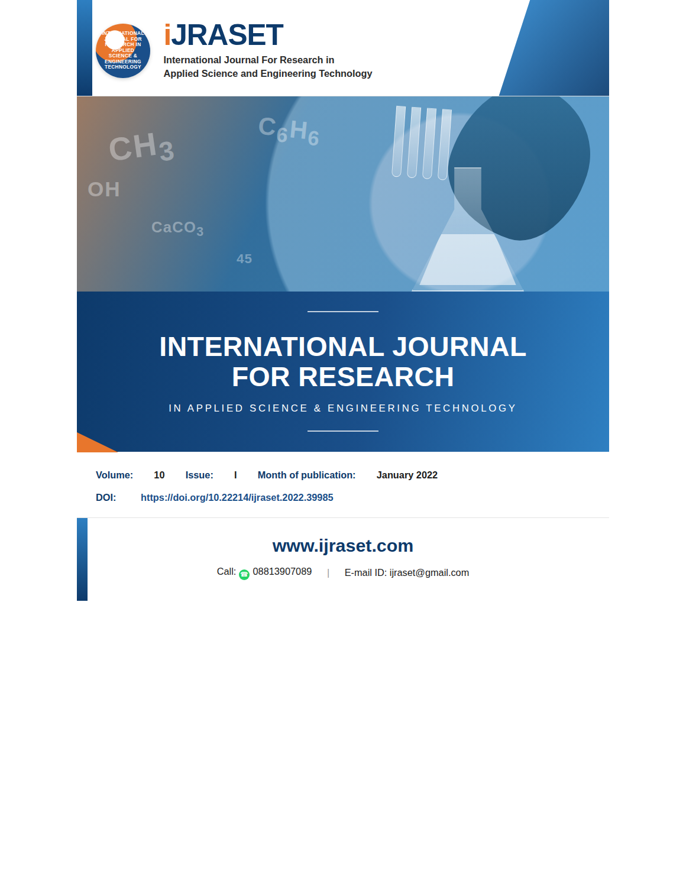International Journal For Research in Applied Science & Engineering Technology
i JRASET
International Journal For Research in
Applied Science and Engineering Technology
CH3 OH CaCO3 C6H6 45
100 50
INTERNATIONAL JOURNAL
FOR RESEARCH
In Applied Science & Engineering Technology
Volume:
10
Issue:
I
Month of publication:
January 2022
DOI:
https://doi.org/10.22214/ijraset.2022.39985
www.ijraset.com
Call: ☎08813907089 | E-mail ID: ijraset@gmail.com